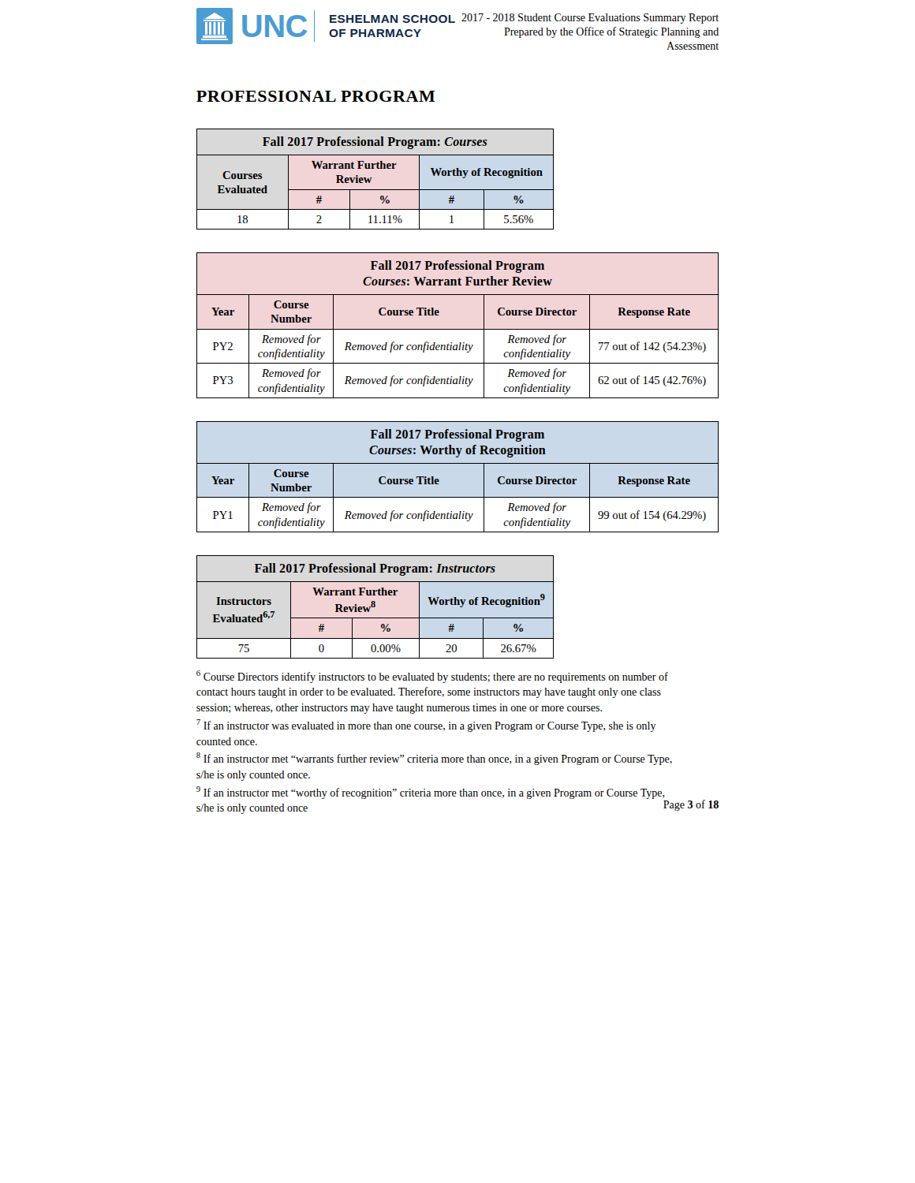UNC
ESHELMAN SCHOOL
OF PHARMACY
2017 - 2018 Student Course Evaluations Summary Report
Prepared by the Office of Strategic Planning and Assessment
PROFESSIONAL PROGRAM
Fall 2017 Professional Program: Courses
| Courses Evaluated | Warrant Further Review | Worthy of Recognition |
| --- | --- | --- |
| # | % | # | % |
| 18 | 2 | 11.11% | 1 | 5.56% |
Fall 2017 Professional Program Courses : Warrant Further Review
| Year | Course Number | Course Title | Course Director | Response Rate |
| --- | --- | --- | --- | --- |
| PY2 | Removed for confidentiality | Removed for confidentiality | Removed for confidentiality | 77 out of 142 (54.23%) |
| PY3 | Removed for confidentiality | Removed for confidentiality | Removed for confidentiality | 62 out of 145 (42.76%) |
Fall 2017 Professional Program Courses : Worthy of Recognition
| Year | Course Number | Course Title | Course Director | Response Rate |
| --- | --- | --- | --- | --- |
| PY1 | Removed for confidentiality | Removed for confidentiality | Removed for confidentiality | 99 out of 154 (64.29%) |
Fall 2017 Professional Program: Instructors
| Instructors Evaluated 6,7 | Warrant Further Review 8 | Worthy of Recognition 9 |
| --- | --- | --- |
| # | % | # | % |
| 75 | 0 | 0.00% | 20 | 26.67% |
6 Course Directors identify instructors to be evaluated by students; there are no requirements on number of
contact hours taught in order to be evaluated. Therefore, some instructors may have taught only one class
session; whereas, other instructors may have taught numerous times in one or more courses.
7 If an instructor was evaluated in more than one course, in a given Program or Course Type, she is only
counted once.
8 If an instructor met “warrants further review” criteria more than once, in a given Program or Course Type,
s/he is only counted once.
9 If an instructor met “worthy of recognition” criteria more than once, in a given Program or Course Type,
s/he is only counted once
Page 3 of 18